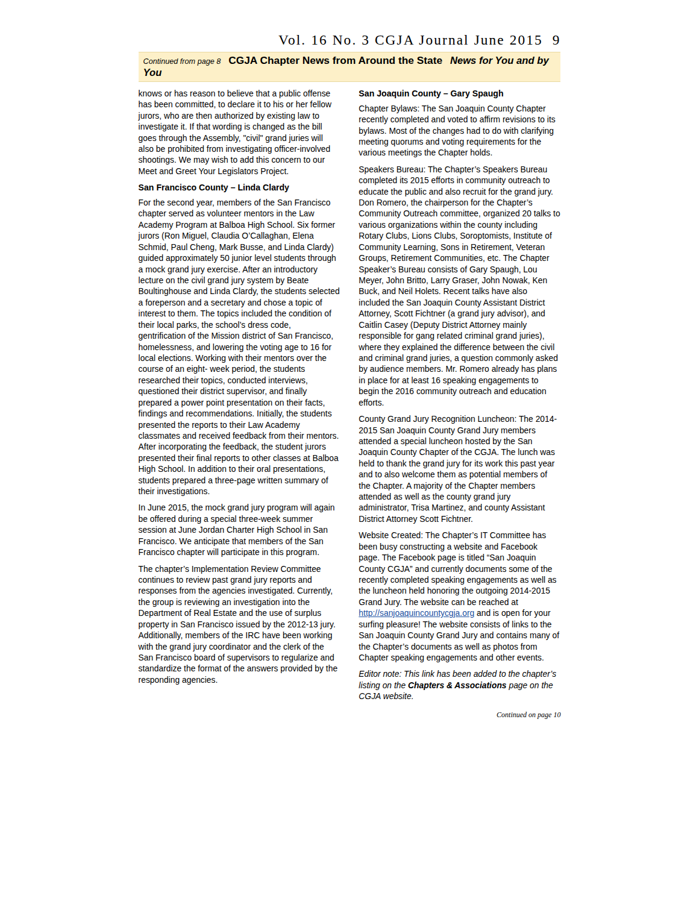Vol. 16 No. 3 CGJA Journal June 2015 9
Continued from page 8 CGJA Chapter News from Around the State News for You and by You
knows or has reason to believe that a public offense has been committed, to declare it to his or her fellow jurors, who are then authorized by existing law to investigate it. If that wording is changed as the bill goes through the Assembly, "civil" grand juries will also be prohibited from investigating officer-involved shootings. We may wish to add this concern to our Meet and Greet Your Legislators Project.
San Francisco County – Linda Clardy
For the second year, members of the San Francisco chapter served as volunteer mentors in the Law Academy Program at Balboa High School. Six former jurors (Ron Miguel, Claudia O’Callaghan, Elena Schmid, Paul Cheng, Mark Busse, and Linda Clardy) guided approximately 50 junior level students through a mock grand jury exercise. After an introductory lecture on the civil grand jury system by Beate Boultinghouse and Linda Clardy, the students selected a foreperson and a secretary and chose a topic of interest to them. The topics included the condition of their local parks, the school’s dress code, gentrification of the Mission district of San Francisco, homelessness, and lowering the voting age to 16 for local elections. Working with their mentors over the course of an eight- week period, the students researched their topics, conducted interviews, questioned their district supervisor, and finally prepared a power point presentation on their facts, findings and recommendations. Initially, the students presented the reports to their Law Academy classmates and received feedback from their mentors. After incorporating the feedback, the student jurors presented their final reports to other classes at Balboa High School. In addition to their oral presentations, students prepared a three-page written summary of their investigations.
In June 2015, the mock grand jury program will again be offered during a special three-week summer session at June Jordan Charter High School in San Francisco. We anticipate that members of the San Francisco chapter will participate in this program.
The chapter’s Implementation Review Committee continues to review past grand jury reports and responses from the agencies investigated. Currently, the group is reviewing an investigation into the Department of Real Estate and the use of surplus property in San Francisco issued by the 2012-13 jury. Additionally, members of the IRC have been working with the grand jury coordinator and the clerk of the San Francisco board of supervisors to regularize and standardize the format of the answers provided by the responding agencies.
San Joaquin County – Gary Spaugh
Chapter Bylaws: The San Joaquin County Chapter recently completed and voted to affirm revisions to its bylaws. Most of the changes had to do with clarifying meeting quorums and voting requirements for the various meetings the Chapter holds.
Speakers Bureau: The Chapter’s Speakers Bureau completed its 2015 efforts in community outreach to educate the public and also recruit for the grand jury. Don Romero, the chairperson for the Chapter’s Community Outreach committee, organized 20 talks to various organizations within the county including Rotary Clubs, Lions Clubs, Soroptomists, Institute of Community Learning, Sons in Retirement, Veteran Groups, Retirement Communities, etc. The Chapter Speaker’s Bureau consists of Gary Spaugh, Lou Meyer, John Britto, Larry Graser, John Nowak, Ken Buck, and Neil Holets. Recent talks have also included the San Joaquin County Assistant District Attorney, Scott Fichtner (a grand jury advisor), and Caitlin Casey (Deputy District Attorney mainly responsible for gang related criminal grand juries), where they explained the difference between the civil and criminal grand juries, a question commonly asked by audience members. Mr. Romero already has plans in place for at least 16 speaking engagements to begin the 2016 community outreach and education efforts.
County Grand Jury Recognition Luncheon: The 2014-2015 San Joaquin County Grand Jury members attended a special luncheon hosted by the San Joaquin County Chapter of the CGJA. The lunch was held to thank the grand jury for its work this past year and to also welcome them as potential members of the Chapter. A majority of the Chapter members attended as well as the county grand jury administrator, Trisa Martinez, and county Assistant District Attorney Scott Fichtner.
Website Created: The Chapter’s IT Committee has been busy constructing a website and Facebook page. The Facebook page is titled “San Joaquin County CGJA” and currently documents some of the recently completed speaking engagements as well as the luncheon held honoring the outgoing 2014-2015 Grand Jury. The website can be reached at http://sanjoaquincountycgja.org and is open for your surfing pleasure! The website consists of links to the San Joaquin County Grand Jury and contains many of the Chapter’s documents as well as photos from Chapter speaking engagements and other events.
Editor note: This link has been added to the chapter’s listing on the Chapters & Associations page on the CGJA website.
Continued on page 10